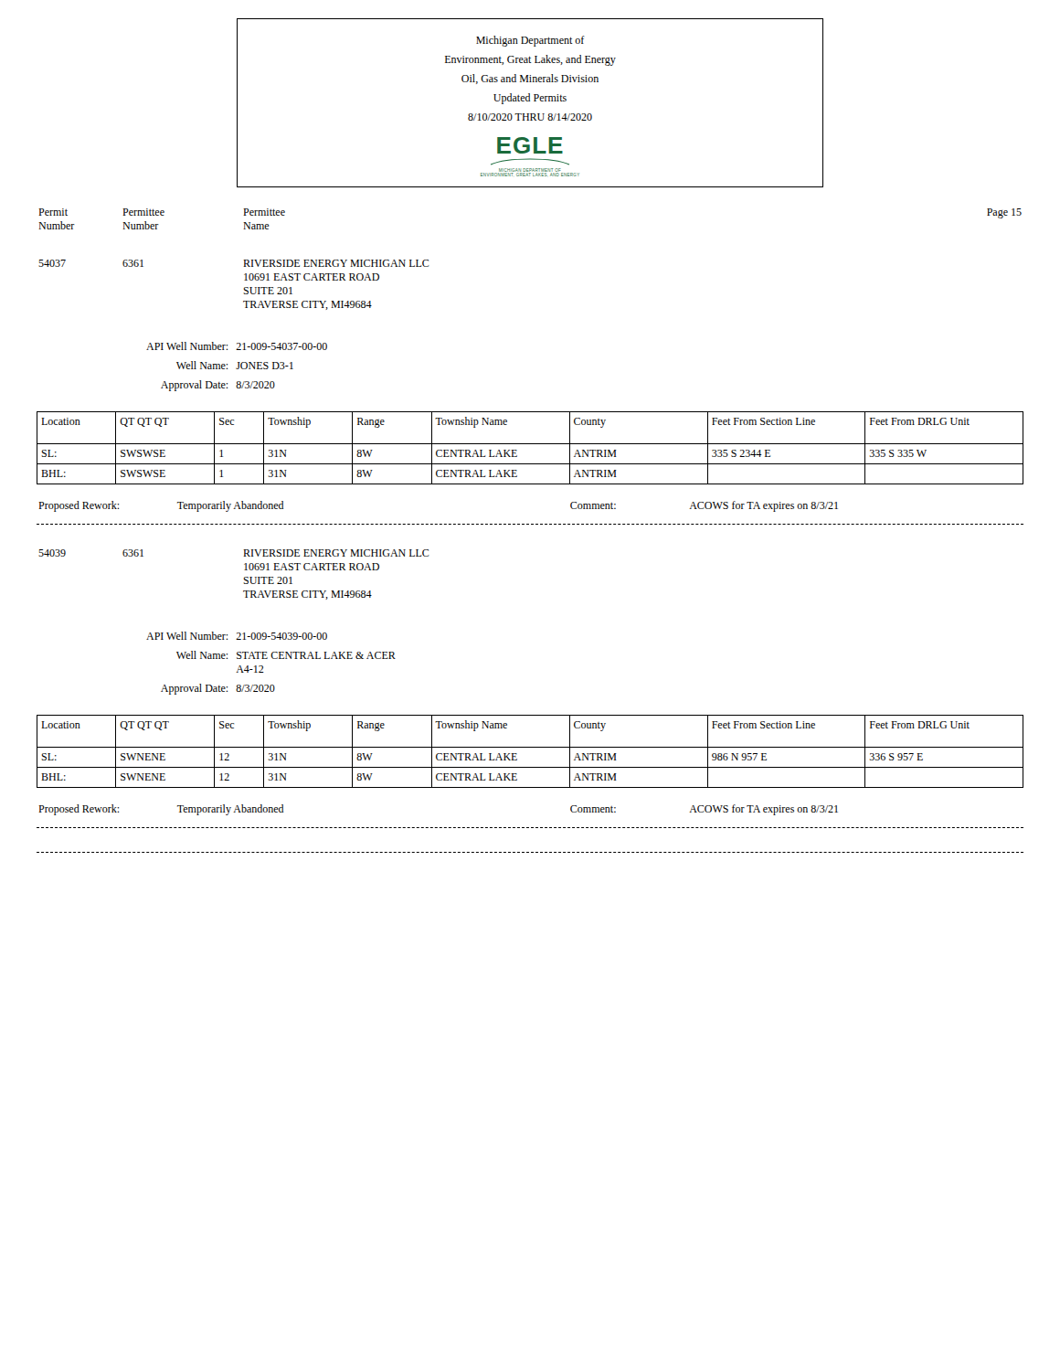Michigan Department of
Environment, Great Lakes, and Energy
Oil, Gas and Minerals Division
Updated Permits
8/10/2020 THRU 8/14/2020
EGLE
MICHIGAN DEPARTMENT OF
ENVIRONMENT, GREAT LAKES, AND ENERGY
| Permit Number | Permittee Number | Permittee Name | Page 15 |
| 54037 | 6361 | RIVERSIDE ENERGY MICHIGAN LLC 10691 EAST CARTER ROAD SUITE 201 TRAVERSE CITY, MI49684 |
| API Well Number: | 21-009-54037-00-00 |
| Well Name: | JONES D3-1 |
| Approval Date: | 8/3/2020 |
| Location | QT QT QT | Sec | Township | Range | Township Name | County | Feet From Section Line | Feet From DRLG Unit |
| --- | --- | --- | --- | --- | --- | --- | --- | --- |
| SL: | SWSWSE | 1 | 31N | 8W | CENTRAL LAKE | ANTRIM | 335 S 2344 E | 335 S 335 W |
| BHL: | SWSWSE | 1 | 31N | 8W | CENTRAL LAKE | ANTRIM | | |
| Proposed Rework: | Temporarily Abandoned | Comment: | ACOWS for TA expires on 8/3/21 |
| 54039 | 6361 | RIVERSIDE ENERGY MICHIGAN LLC 10691 EAST CARTER ROAD SUITE 201 TRAVERSE CITY, MI49684 |
| API Well Number: | 21-009-54039-00-00 |
| Well Name: | STATE CENTRAL LAKE & ACER A4-12 |
| Approval Date: | 8/3/2020 |
| Location | QT QT QT | Sec | Township | Range | Township Name | County | Feet From Section Line | Feet From DRLG Unit |
| --- | --- | --- | --- | --- | --- | --- | --- | --- |
| SL: | SWNENE | 12 | 31N | 8W | CENTRAL LAKE | ANTRIM | 986 N 957 E | 336 S 957 E |
| BHL: | SWNENE | 12 | 31N | 8W | CENTRAL LAKE | ANTRIM | | |
| Proposed Rework: | Temporarily Abandoned | Comment: | ACOWS for TA expires on 8/3/21 |